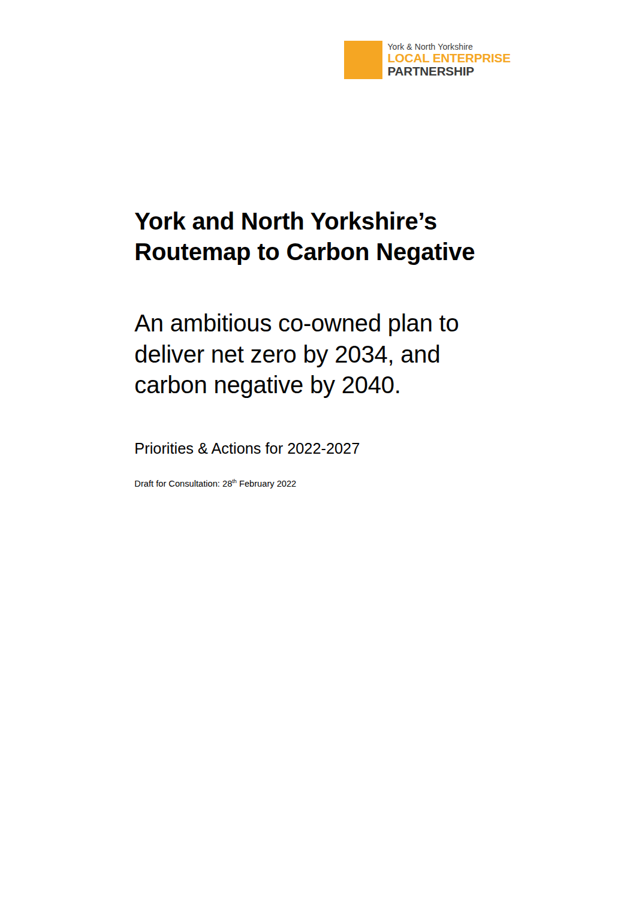York & North Yorkshire
LOCAL ENTERPRISE
PARTNERSHIP
York and North Yorkshire’s Routemap to Carbon Negative
An ambitious co-owned plan to deliver net zero by 2034, and carbon negative by 2040.
Priorities & Actions for 2022-2027
Draft for Consultation: 28th February 2022